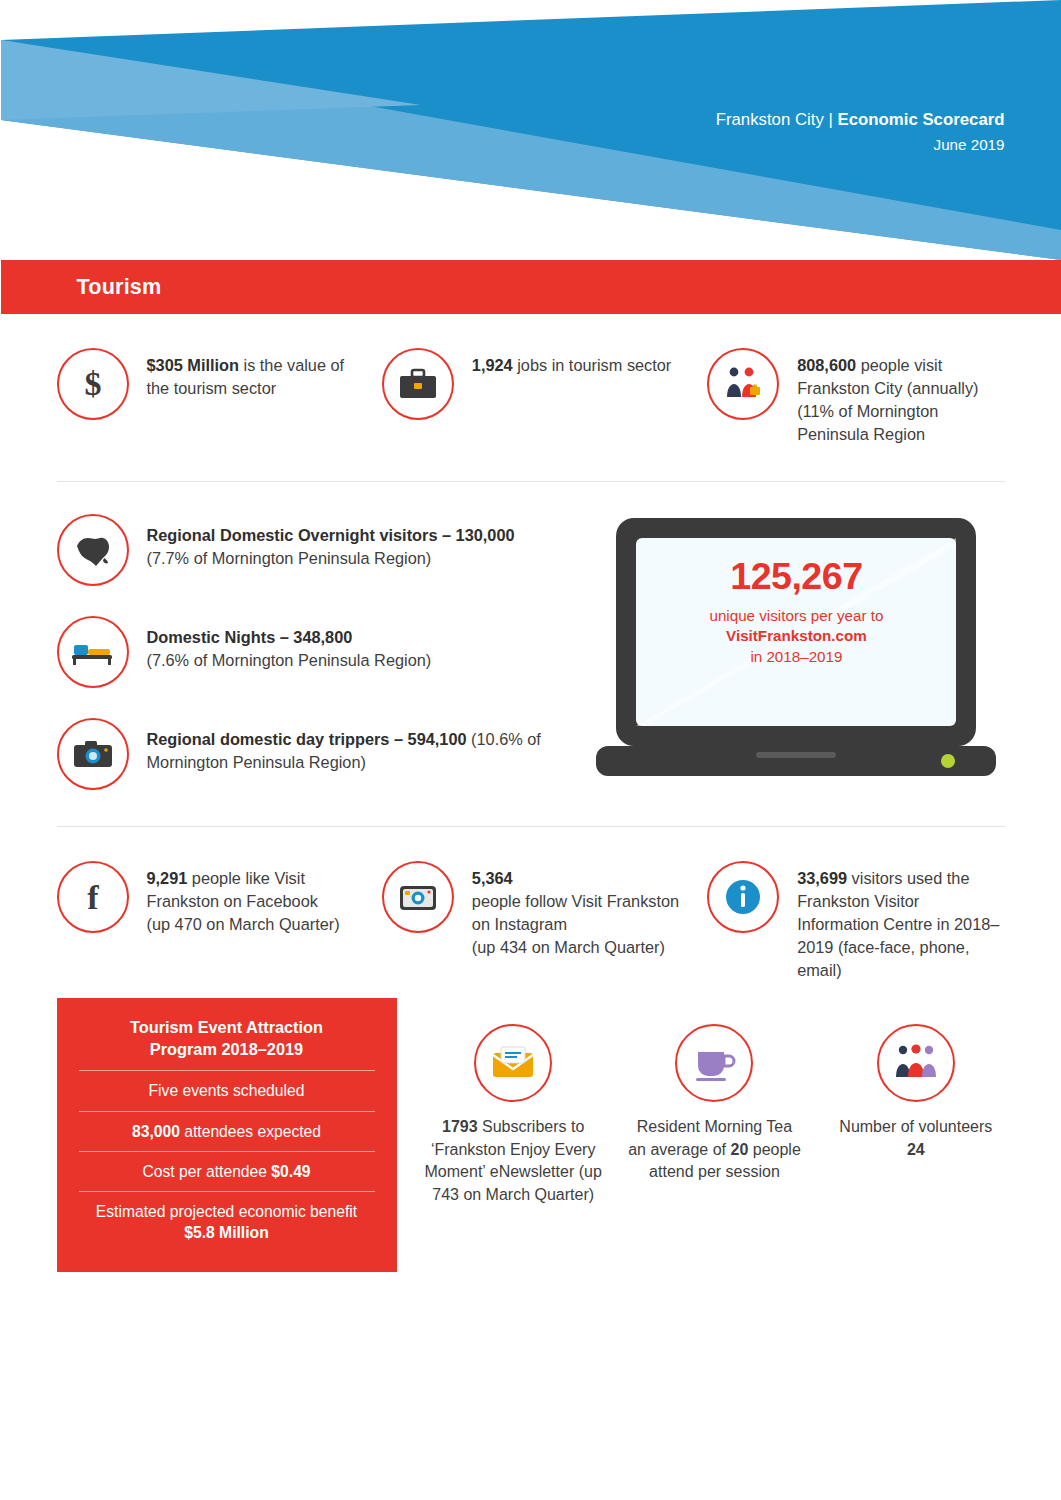Frankston City | Economic Scorecard
June 2019
Tourism
$
$305 Million is the value of the tourism sector
1,924 jobs in tourism sector
808,600 people visit Frankston City (annually) (11% of Mornington Peninsula Region
Regional Domestic Overnight visitors – 130,000 (7.7% of Mornington Peninsula Region)
Domestic Nights – 348,800
(7.6% of Mornington Peninsula Region)
Regional domestic day trippers – 594,100 (10.6% of Mornington Peninsula Region)
125,267
unique visitors per year to
VisitFrankston.com
in 2018–2019
f
9,291 people like Visit Frankston on Facebook
(up 470 on March Quarter)
5,364
people follow Visit Frankston on Instagram
(up 434 on March Quarter)
33,699 visitors used the Frankston Visitor Information Centre in 2018–2019 (face-face, phone, email)
Tourism Event Attraction
Program 2018–2019
Five events scheduled
83,000 attendees expected
Cost per attendee $0.49
Estimated projected economic benefit $5.8 Million
1793 Subscribers to ‘Frankston Enjoy Every Moment’ eNewsletter (up 743 on March Quarter)
Resident Morning Tea an average of 20 people attend per session
Number of volunteers
24